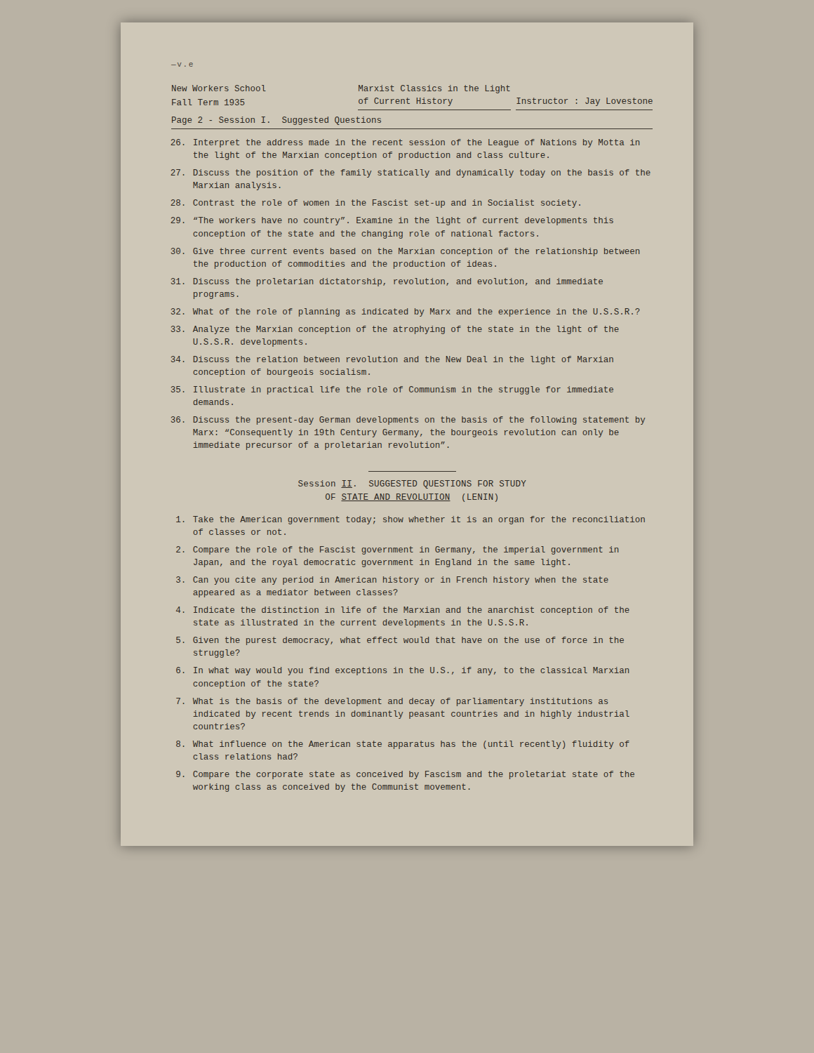—v.e
New Workers School
Fall Term 1935
Marxist Classics in the Light
of Current History
Instructor : Jay Lovestone
Page 2 - Session I. Suggested Questions
Interpret the address made in the recent session of the League of Nations by Motta in the light of the Marxian conception of production and class culture.
Discuss the position of the family statically and dynamically today on the basis of the Marxian analysis.
Contrast the role of women in the Fascist set-up and in Socialist society.
The workers have no country. Examine in the light of current developments this conception of the state and the changing role of national factors.
Give three current events based on the Marxian conception of the relationship between the production of commodities and the production of ideas.
Discuss the proletarian dictatorship, revolution, and evolution, and immediate programs.
What of the role of planning as indicated by Marx and the experience in the U.S.S.R.?
Analyze the Marxian conception of the atrophying of the state in the light of the U.S.S.R. developments.
Discuss the relation between revolution and the New Deal in the light of Marxian conception of bourgeois socialism.
Illustrate in practical life the role of Communism in the struggle for immediate demands.
Discuss the present-day German developments on the basis of the following statement by Marx: Consequently in 19th Century Germany, the bourgeois revolution can only be immediate precursor of a proletarian revolution.
Session II. SUGGESTED QUESTIONS FOR STUDY
OF STATE AND REVOLUTION (LENIN)
Take the American government today; show whether it is an organ for the reconciliation of classes or not.
Compare the role of the Fascist government in Germany, the imperial government in Japan, and the royal democratic government in England in the same light.
Can you cite any period in American history or in French history when the state appeared as a mediator between classes?
Indicate the distinction in life of the Marxian and the anarchist conception of the state as illustrated in the current developments in the U.S.S.R.
Given the purest democracy, what effect would that have on the use of force in the struggle?
In what way would you find exceptions in the U.S., if any, to the classical Marxian conception of the state?
What is the basis of the development and decay of parliamentary institutions as indicated by recent trends in dominantly peasant countries and in highly industrial countries?
What influence on the American state apparatus has the (until recently) fluidity of class relations had?
Compare the corporate state as conceived by Fascism and the proletariat state of the working class as conceived by the Communist movement.